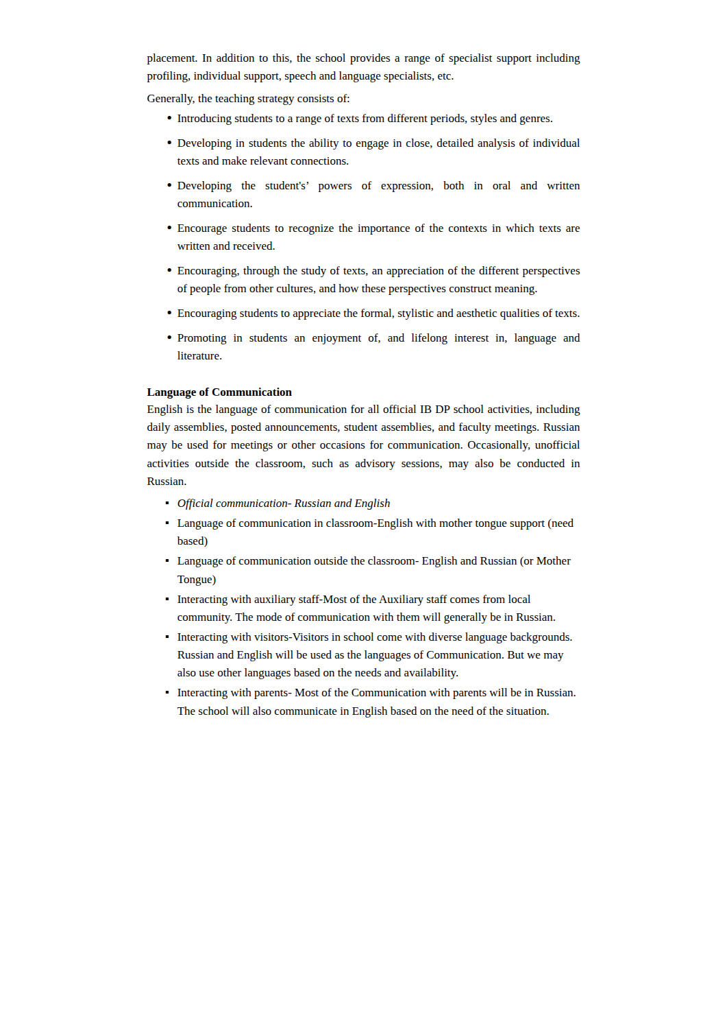placement. In addition to this, the school provides a range of specialist support including profiling, individual support, speech and language specialists, etc.
Generally, the teaching strategy consists of:
Introducing students to a range of texts from different periods, styles and genres.
Developing in students the ability to engage in close, detailed analysis of individual texts and make relevant connections.
Developing the student's’ powers of expression, both in oral and written communication.
Encourage students to recognize the importance of the contexts in which texts are written and received.
Encouraging, through the study of texts, an appreciation of the different perspectives of people from other cultures, and how these perspectives construct meaning.
Encouraging students to appreciate the formal, stylistic and aesthetic qualities of texts.
Promoting in students an enjoyment of, and lifelong interest in, language and literature.
Language of Communication
English is the language of communication for all official IB DP school activities, including daily assemblies, posted announcements, student assemblies, and faculty meetings. Russian may be used for meetings or other occasions for communication. Occasionally, unofficial activities outside the classroom, such as advisory sessions, may also be conducted in Russian.
Official communication- Russian and English
Language of communication in classroom-English with mother tongue support (need based)
Language of communication outside the classroom- English and Russian (or Mother Tongue)
Interacting with auxiliary staff-Most of the Auxiliary staff comes from local community. The mode of communication with them will generally be in Russian.
Interacting with visitors-Visitors in school come with diverse language backgrounds. Russian and English will be used as the languages of Communication. But we may also use other languages based on the needs and availability.
Interacting with parents- Most of the Communication with parents will be in Russian. The school will also communicate in English based on the need of the situation.